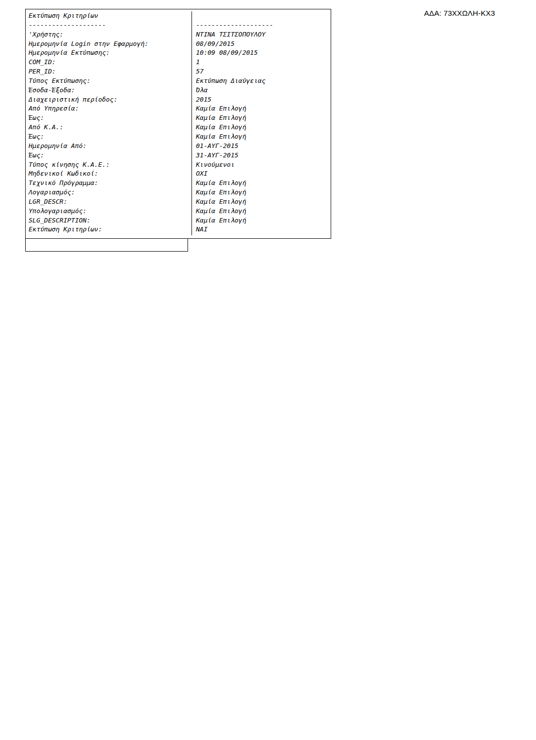ΑΔΑ: 73ΧΧΩΛΗ-ΚΧ3
| Εκτύπωση Κριτηρίων | |
| -------------------- | -------------------- |
| 'Χρήστης: | ΝΤΙΝΑ ΤΣΙΤΣΟΠΟΥΛΟΥ |
| Ημερομηνία Login στην Εφαρμογή: | 08/09/2015 |
| Ημερομηνία Εκτύπωσης: | 10:09 08/09/2015 |
| COM_ID: | 1 |
| PER_ID: | 57 |
| Τύπος Εκτύπωσης: | Εκτύπωση Διαύγειας |
| Έσοδα-Έξοδα: | Όλα |
| Διαχειριστική περίοδος: | 2015 |
| Από Υπηρεσία: | Καμία Επιλογή |
| Έως: | Καμία Επιλογή |
| Από Κ.Α.: | Καμία Επιλογή |
| Έως: | Καμία Επιλογή |
| Ημερομηνία Από: | 01-ΑΥΓ-2015 |
| Έως: | 31-ΑΥΓ-2015 |
| Τύπος κίνησης Κ.Α.Ε.: | Κινούμενοι |
| Μηδενικοί Κωδικοί: | ΟΧΙ |
| Τεχνικό Πρόγραμμα: | Καμία Επιλογή |
| Λογαριασμός: | Καμία Επιλογή |
| LGR_DESCR: | Καμία Επιλογή |
| Υπολογαριασμός: | Καμία Επιλογή |
| SLG_DESCRIPTION: | Καμία Επιλογή |
| Εκτύπωση Κριτηρίων: | ΝΑΙ |